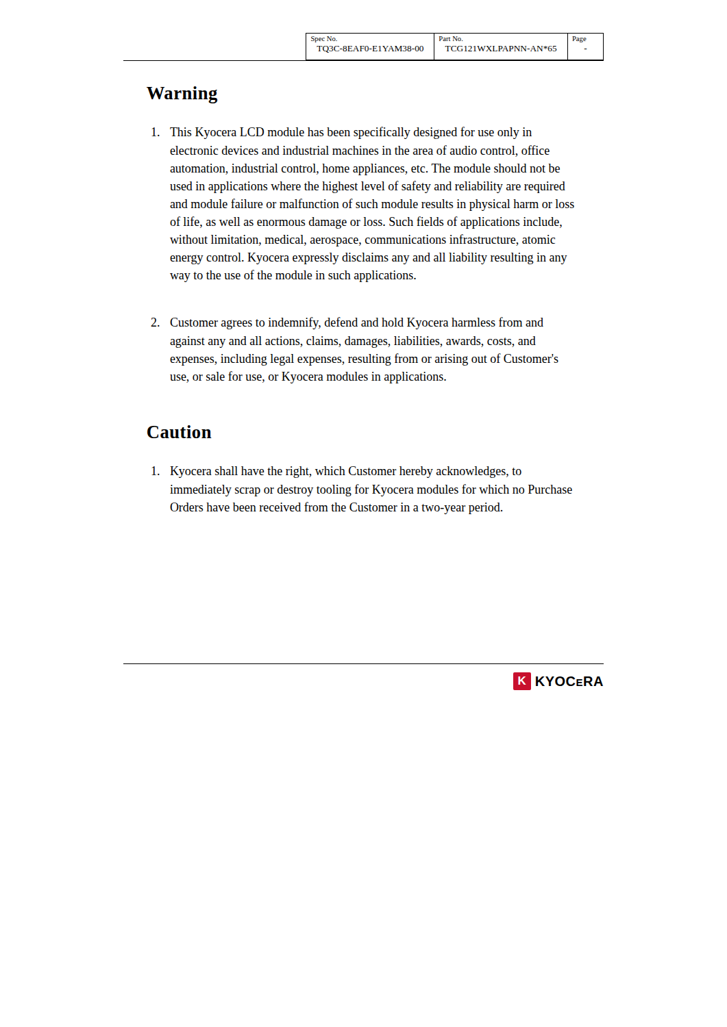| Spec No. | Part No. | Page |
| TQ3C-8EAF0-E1YAM38-00 | TCG121WXLPAPNN-AN*65 | - |
Warning
This Kyocera LCD module has been specifically designed for use only in electronic devices and industrial machines in the area of audio control, office automation, industrial control, home appliances, etc. The module should not be used in applications where the highest level of safety and reliability are required and module failure or malfunction of such module results in physical harm or loss of life, as well as enormous damage or loss. Such fields of applications include, without limitation, medical, aerospace, communications infrastructure, atomic energy control. Kyocera expressly disclaims any and all liability resulting in any way to the use of the module in such applications.
Customer agrees to indemnify, defend and hold Kyocera harmless from and against any and all actions, claims, damages, liabilities, awards, costs, and expenses, including legal expenses, resulting from or arising out of Customer's use, or sale for use, or Kyocera modules in applications.
Caution
Kyocera shall have the right, which Customer hereby acknowledges, to immediately scrap or destroy tooling for Kyocera modules for which no Purchase Orders have been received from the Customer in a two-year period.
K KYOCERA